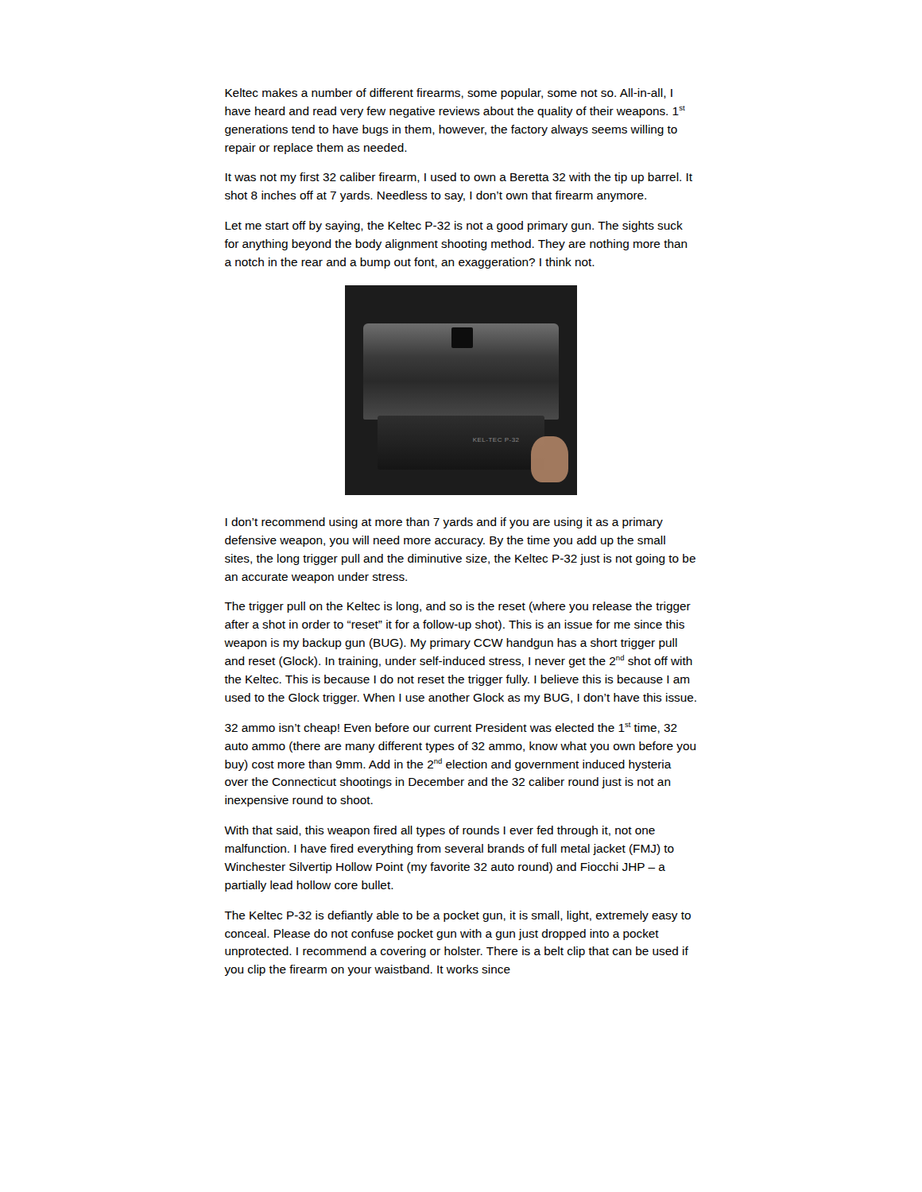Keltec makes a number of different firearms, some popular, some not so. All-in-all, I have heard and read very few negative reviews about the quality of their weapons. 1st generations tend to have bugs in them, however, the factory always seems willing to repair or replace them as needed.
It was not my first 32 caliber firearm, I used to own a Beretta 32 with the tip up barrel. It shot 8 inches off at 7 yards. Needless to say, I don’t own that firearm anymore.
Let me start off by saying, the Keltec P-32 is not a good primary gun. The sights suck for anything beyond the body alignment shooting method. They are nothing more than a notch in the rear and a bump out font, an exaggeration? I think not.
KEL-TEC P-32
I don’t recommend using at more than 7 yards and if you are using it as a primary defensive weapon, you will need more accuracy. By the time you add up the small sites, the long trigger pull and the diminutive size, the Keltec P-32 just is not going to be an accurate weapon under stress.
The trigger pull on the Keltec is long, and so is the reset (where you release the trigger after a shot in order to “reset” it for a follow-up shot). This is an issue for me since this weapon is my backup gun (BUG). My primary CCW handgun has a short trigger pull and reset (Glock). In training, under self-induced stress, I never get the 2nd shot off with the Keltec. This is because I do not reset the trigger fully. I believe this is because I am used to the Glock trigger. When I use another Glock as my BUG, I don’t have this issue.
32 ammo isn’t cheap! Even before our current President was elected the 1st time, 32 auto ammo (there are many different types of 32 ammo, know what you own before you buy) cost more than 9mm. Add in the 2nd election and government induced hysteria over the Connecticut shootings in December and the 32 caliber round just is not an inexpensive round to shoot.
With that said, this weapon fired all types of rounds I ever fed through it, not one malfunction. I have fired everything from several brands of full metal jacket (FMJ) to Winchester Silvertip Hollow Point (my favorite 32 auto round) and Fiocchi JHP – a partially lead hollow core bullet.
The Keltec P-32 is defiantly able to be a pocket gun, it is small, light, extremely easy to conceal. Please do not confuse pocket gun with a gun just dropped into a pocket unprotected. I recommend a covering or holster. There is a belt clip that can be used if you clip the firearm on your waistband. It works since